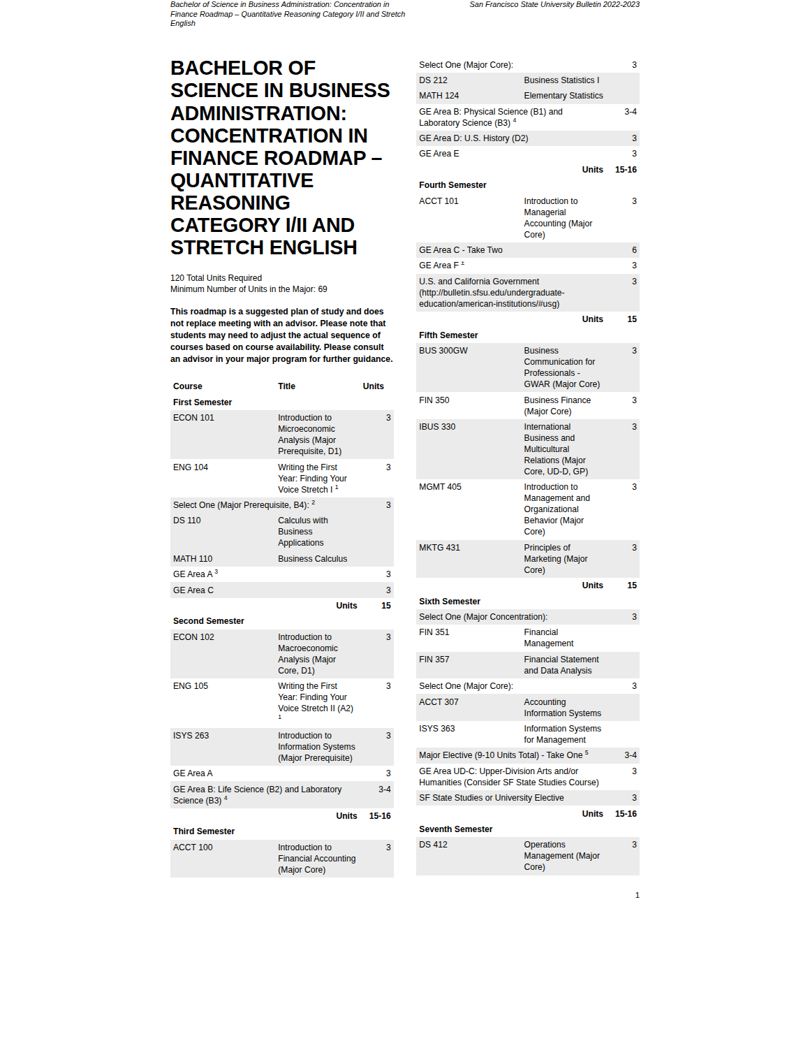Bachelor of Science in Business Administration: Concentration in Finance Roadmap – Quantitative Reasoning Category I/II and Stretch English
San Francisco State University Bulletin 2022-2023
Bachelor of Science in Business Administration: Concentration in Finance Roadmap – Quantitative Reasoning Category I/II and Stretch English
120 Total Units Required
Minimum Number of Units in the Major: 69
This roadmap is a suggested plan of study and does not replace meeting with an advisor. Please note that students may need to adjust the actual sequence of courses based on course availability. Please consult an advisor in your major program for further guidance.
| Course | Title | Units |
| --- | --- | --- |
| First Semester |
| ECON 101 | Introduction to Microeconomic Analysis (Major Prerequisite, D1) | 3 |
| ENG 104 | Writing the First Year: Finding Your Voice Stretch I 1 | 3 |
| Select One (Major Prerequisite, B4): 2 | 3 |
| DS 110 | Calculus with Business Applications | |
| MATH 110 | Business Calculus | |
| GE Area A 3 | 3 |
| GE Area C | 3 |
| | Units | 15 |
| Second Semester |
| ECON 102 | Introduction to Macroeconomic Analysis (Major Core, D1) | 3 |
| ENG 105 | Writing the First Year: Finding Your Voice Stretch II (A2) 1 | 3 |
| ISYS 263 | Introduction to Information Systems (Major Prerequisite) | 3 |
| GE Area A | 3 |
| GE Area B: Life Science (B2) and Laboratory Science (B3) 4 | 3-4 |
| | Units | 15-16 |
| Third Semester |
| ACCT 100 | Introduction to Financial Accounting (Major Core) | 3 |
| Select One (Major Core): | 3 |
| DS 212 | Business Statistics I | |
| MATH 124 | Elementary Statistics | |
| GE Area B: Physical Science (B1) and Laboratory Science (B3) 4 | 3-4 |
| GE Area D: U.S. History (D2) | 3 |
| GE Area E | 3 |
| | Units | 15-16 |
| Fourth Semester |
| ACCT 101 | Introduction to Managerial Accounting (Major Core) | 3 |
| GE Area C - Take Two | 6 |
| GE Area F ± | 3 |
| U.S. and California Government ( http://bulletin.sfsu.edu/undergraduate-education/american-institutions/#usg ) | 3 |
| | Units | 15 |
| Fifth Semester |
| BUS 300GW | Business Communication for Professionals - GWAR (Major Core) | 3 |
| FIN 350 | Business Finance (Major Core) | 3 |
| IBUS 330 | International Business and Multicultural Relations (Major Core, UD-D, GP) | 3 |
| MGMT 405 | Introduction to Management and Organizational Behavior (Major Core) | 3 |
| MKTG 431 | Principles of Marketing (Major Core) | 3 |
| | Units | 15 |
| Sixth Semester |
| Select One (Major Concentration): | 3 |
| FIN 351 | Financial Management | |
| FIN 357 | Financial Statement and Data Analysis | |
| Select One (Major Core): | 3 |
| ACCT 307 | Accounting Information Systems | |
| ISYS 363 | Information Systems for Management | |
| Major Elective (9-10 Units Total) - Take One 5 | 3-4 |
| GE Area UD-C: Upper-Division Arts and/or Humanities (Consider SF State Studies Course) | 3 |
| SF State Studies or University Elective | 3 |
| | Units | 15-16 |
| Seventh Semester |
| DS 412 | Operations Management (Major Core) | 3 |
1